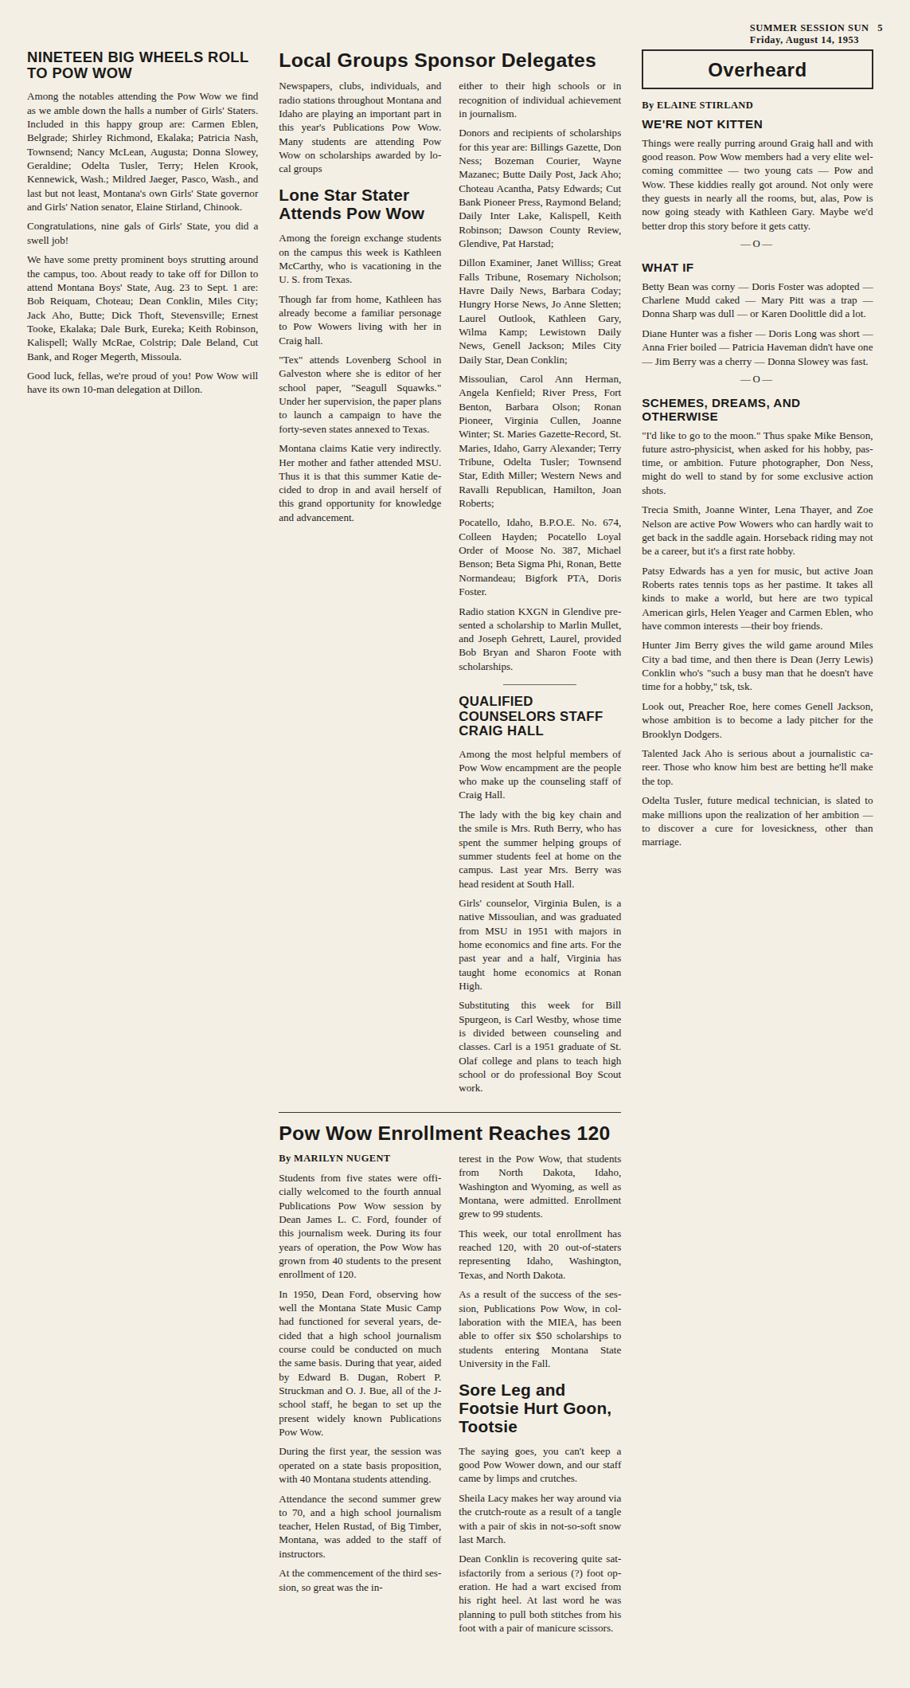SUMMER SESSION SUN 5
Friday, August 14, 1953
Nineteen Big Wheels Roll to Pow Wow
Among the notables attending the Pow Wow we find as we amble down the halls a number of Girls' Staters. Included in this happy group are: Carmen Eblen, Belgrade; Shirley Richmond, Ekalaka; Patricia Nash, Townsend; Nancy McLean, Augusta; Donna Slowey, Geraldine; Odelta Tusler, Terry; Helen Krook, Kennewick, Wash.; Mildred Jaeger, Pasco, Wash., and last but not least, Montana's own Girls' State governor and Girls' Nation senator, Elaine Stirland, Chinook.
Congratulations, nine gals of Girls' State, you did a swell job!
We have some pretty prominent boys strutting around the campus, too. About ready to take off for Dillon to attend Montana Boys' State, Aug. 23 to Sept. 1 are: Bob Reiquam, Choteau; Dean Conklin, Miles City; Jack Aho, Butte; Dick Thoft, Stevensville; Ernest Tooke, Ekalaka; Dale Burk, Eureka; Keith Robinson, Kalispell; Wally McRae, Colstrip; Dale Beland, Cut Bank, and Roger Megerth, Missoula.
Good luck, fellas, we're proud of you! Pow Wow will have its own 10-man delegation at Dillon.
Local Groups Sponsor Delegates
Newspapers, clubs, individuals, and radio stations throughout Montana and Idaho are playing an important part in this year's Publications Pow Wow. Many students are attending Pow Wow on scholarships awarded by local groups
Lone Star Stater Attends Pow Wow
Among the foreign exchange students on the campus this week is Kathleen McCarthy, who is vacationing in the U. S. from Texas.
Though far from home, Kathleen has already become a familiar personage to Pow Wowers living with her in Craig hall.
"Tex" attends Lovenberg School in Galveston where she is editor of her school paper, "Seagull Squawks." Under her supervision, the paper plans to launch a campaign to have the forty-seven states annexed to Texas.
Montana claims Katie very indirectly. Her mother and father attended MSU. Thus it is that this summer Katie decided to drop in and avail herself of this grand opportunity for knowledge and advancement.
either to their high schools or in recognition of individual achievement in journalism.
Donors and recipients of scholarships for this year are: Billings Gazette, Don Ness; Bozeman Courier, Wayne Mazanec; Butte Daily Post, Jack Aho; Choteau Acantha, Patsy Edwards; Cut Bank Pioneer Press, Raymond Beland; Daily Inter Lake, Kalispell, Keith Robinson; Dawson County Review, Glendive, Pat Harstad;
Dillon Examiner, Janet Williss; Great Falls Tribune, Rosemary Nicholson; Havre Daily News, Barbara Coday; Hungry Horse News, Jo Anne Sletten; Laurel Outlook, Kathleen Gary, Wilma Kamp; Lewistown Daily News, Genell Jackson; Miles City Daily Star, Dean Conklin;
Missoulian, Carol Ann Herman, Angela Kenfield; River Press, Fort Benton, Barbara Olson; Ronan Pioneer, Virginia Cullen, Joanne Winter; St. Maries Gazette-Record, St. Maries, Idaho, Garry Alexander; Terry Tribune, Odelta Tusler; Townsend Star, Edith Miller; Western News and Ravalli Republican, Hamilton, Joan Roberts;
Pocatello, Idaho, B.P.O.E. No. 674, Colleen Hayden; Pocatello Loyal Order of Moose No. 387, Michael Benson; Beta Sigma Phi, Ronan, Bette Normandeau; Bigfork PTA, Doris Foster.
Radio station KXGN in Glendive presented a scholarship to Marlin Mullet, and Joseph Gehrett, Laurel, provided Bob Bryan and Sharon Foote with scholarships.
Qualified Counselors Staff Craig Hall
Among the most helpful members of Pow Wow encampment are the people who make up the counseling staff of Craig Hall.
The lady with the big key chain and the smile is Mrs. Ruth Berry, who has spent the summer helping groups of summer students feel at home on the campus. Last year Mrs. Berry was head resident at South Hall.
Girls' counselor, Virginia Bulen, is a native Missoulian, and was graduated from MSU in 1951 with majors in home economics and fine arts. For the past year and a half, Virginia has taught home economics at Ronan High.
Substituting this week for Bill Spurgeon, is Carl Westby, whose time is divided between counseling and classes. Carl is a 1951 graduate of St. Olaf college and plans to teach high school or do professional Boy Scout work.
Pow Wow Enrollment Reaches 120
By MARILYN NUGENT
Students from five states were officially welcomed to the fourth annual Publications Pow Wow session by Dean James L. C. Ford, founder of this journalism week. During its four years of operation, the Pow Wow has grown from 40 students to the present enrollment of 120.
In 1950, Dean Ford, observing how well the Montana State Music Camp had functioned for several years, decided that a high school journalism course could be conducted on much the same basis. During that year, aided by Edward B. Dugan, Robert P. Struckman and O. J. Bue, all of the J-school staff, he began to set up the present widely known Publications Pow Wow.
During the first year, the session was operated on a state basis proposition, with 40 Montana students attending.
Attendance the second summer grew to 70, and a high school journalism teacher, Helen Rustad, of Big Timber, Montana, was added to the staff of instructors.
At the commencement of the third session, so great was the in-
terest in the Pow Wow, that students from North Dakota, Idaho, Washington and Wyoming, as well as Montana, were admitted. Enrollment grew to 99 students.
This week, our total enrollment has reached 120, with 20 out-of-staters representing Idaho, Washington, Texas, and North Dakota.
As a result of the success of the session, Publications Pow Wow, in collaboration with the MIEA, has been able to offer six $50 scholarships to students entering Montana State University in the Fall.
Sore Leg and Footsie Hurt Goon, Tootsie
The saying goes, you can't keep a good Pow Wower down, and our staff came by limps and crutches.
Sheila Lacy makes her way around via the crutch-route as a result of a tangle with a pair of skis in not-so-soft snow last March.
Dean Conklin is recovering quite satisfactorily from a serious (?) foot operation. He had a wart excised from his right heel. At last word he was planning to pull both stitches from his foot with a pair of manicure scissors.
Overheard
By ELAINE STIRLAND
We're Not Kitten
Things were really purring around Graig hall and with good reason. Pow Wow members had a very elite welcoming committee — two young cats — Pow and Wow. These kiddies really got around. Not only were they guests in nearly all the rooms, but, alas, Pow is now going steady with Kathleen Gary. Maybe we'd better drop this story before it gets catty.
—O—
What If
Betty Bean was corny — Doris Foster was adopted — Charlene Mudd caked — Mary Pitt was a trap — Donna Sharp was dull — or Karen Doolittle did a lot.
Diane Hunter was a fisher — Doris Long was short — Anna Frier boiled — Patricia Haveman didn't have one — Jim Berry was a cherry — Donna Slowey was fast.
—O—
Schemes, Dreams, and Otherwise
"I'd like to go to the moon." Thus spake Mike Benson, future astro-physicist, when asked for his hobby, pastime, or ambition. Future photographer, Don Ness, might do well to stand by for some exclusive action shots.
Trecia Smith, Joanne Winter, Lena Thayer, and Zoe Nelson are active Pow Wowers who can hardly wait to get back in the saddle again. Horseback riding may not be a career, but it's a first rate hobby.
Patsy Edwards has a yen for music, but active Joan Roberts rates tennis tops as her pastime. It takes all kinds to make a world, but here are two typical American girls, Helen Yeager and Carmen Eblen, who have common interests —their boy friends.
Hunter Jim Berry gives the wild game around Miles City a bad time, and then there is Dean (Jerry Lewis) Conklin who's "such a busy man that he doesn't have time for a hobby," tsk, tsk.
Look out, Preacher Roe, here comes Genell Jackson, whose ambition is to become a lady pitcher for the Brooklyn Dodgers.
Talented Jack Aho is serious about a journalistic career. Those who know him best are betting he'll make the top.
Odelta Tusler, future medical technician, is slated to make millions upon the realization of her ambition — to discover a cure for lovesickness, other than marriage.